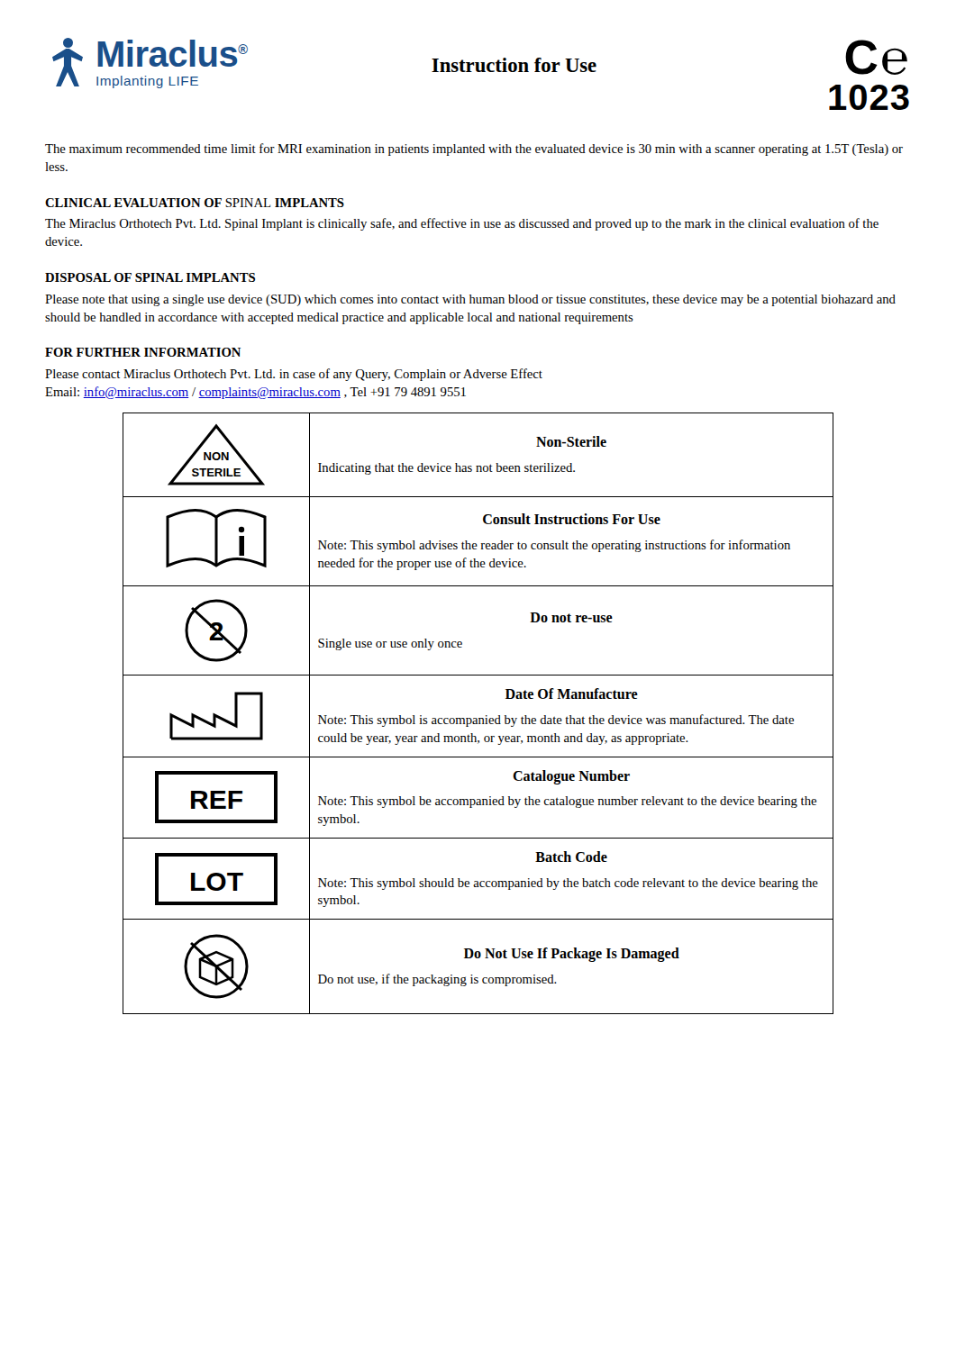Miraclus®
Implanting LIFE
Instruction for Use
C℮
1023
The maximum recommended time limit for MRI examination in patients implanted with the evaluated device is 30 min with a scanner operating at 1.5T (Tesla) or less.
CLINICAL EVALUATION OF SPINAL IMPLANTS
The Miraclus Orthotech Pvt. Ltd. Spinal Implant is clinically safe, and effective in use as discussed and proved up to the mark in the clinical evaluation of the device.
DISPOSAL OF SPINAL IMPLANTS
Please note that using a single use device (SUD) which comes into contact with human blood or tissue constitutes, these device may be a potential biohazard and should be handled in accordance with accepted medical practice and applicable local and national requirements
FOR FURTHER INFORMATION
Please contact Miraclus Orthotech Pvt. Ltd. in case of any Query, Complain or Adverse Effect
Email: info@miraclus.com / complaints@miraclus.com , Tel +91 79 4891 9551
| NON STERILE | Non-Sterile Indicating that the device has not been sterilized. |
| | Consult Instructions For Use Note: This symbol advises the reader to consult the operating instructions for information needed for the proper use of the device. |
| 2 | Do not re-use Single use or use only once |
| | Date Of Manufacture Note: This symbol is accompanied by the date that the device was manufactured. The date could be year, year and month, or year, month and day, as appropriate. |
| REF | Catalogue Number Note: This symbol be accompanied by the catalogue number relevant to the device bearing the symbol. |
| LOT | Batch Code Note: This symbol should be accompanied by the batch code relevant to the device bearing the symbol. |
| | Do Not Use If Package Is Damaged Do not use, if the packaging is compromised. |